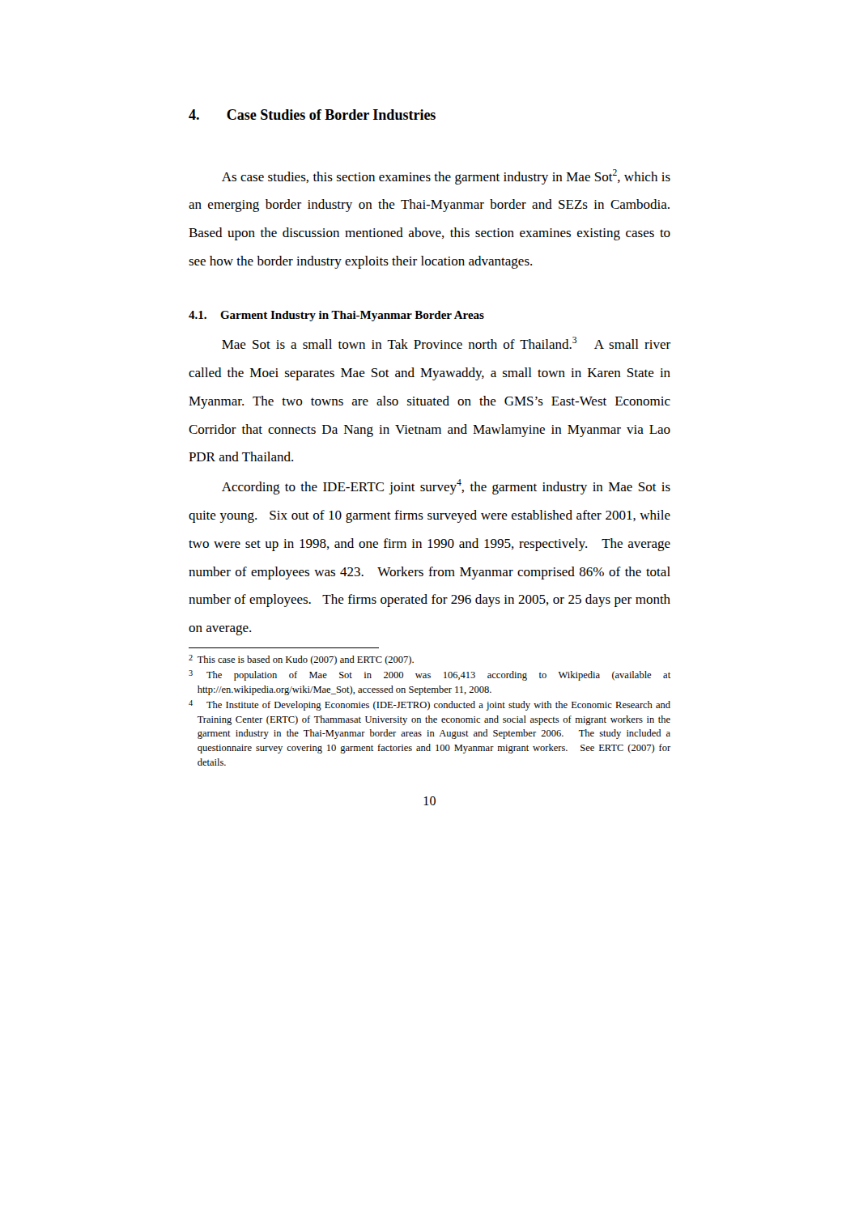4. Case Studies of Border Industries
As case studies, this section examines the garment industry in Mae Sot2, which is an emerging border industry on the Thai-Myanmar border and SEZs in Cambodia. Based upon the discussion mentioned above, this section examines existing cases to see how the border industry exploits their location advantages.
4.1. Garment Industry in Thai-Myanmar Border Areas
Mae Sot is a small town in Tak Province north of Thailand.3 A small river called the Moei separates Mae Sot and Myawaddy, a small town in Karen State in Myanmar. The two towns are also situated on the GMS’s East-West Economic Corridor that connects Da Nang in Vietnam and Mawlamyine in Myanmar via Lao PDR and Thailand.
According to the IDE-ERTC joint survey4, the garment industry in Mae Sot is quite young. Six out of 10 garment firms surveyed were established after 2001, while two were set up in 1998, and one firm in 1990 and 1995, respectively. The average number of employees was 423. Workers from Myanmar comprised 86% of the total number of employees. The firms operated for 296 days in 2005, or 25 days per month on average.
2
This case is based on Kudo (2007) and ERTC (2007).
3
The population of Mae Sot in 2000 was 106,413 according to Wikipedia (available at http://en.wikipedia.org/wiki/Mae_Sot), accessed on September 11, 2008.
4
The Institute of Developing Economies (IDE-JETRO) conducted a joint study with the Economic Research and Training Center (ERTC) of Thammasat University on the economic and social aspects of migrant workers in the garment industry in the Thai-Myanmar border areas in August and September 2006. The study included a questionnaire survey covering 10 garment factories and 100 Myanmar migrant workers. See ERTC (2007) for details.
10